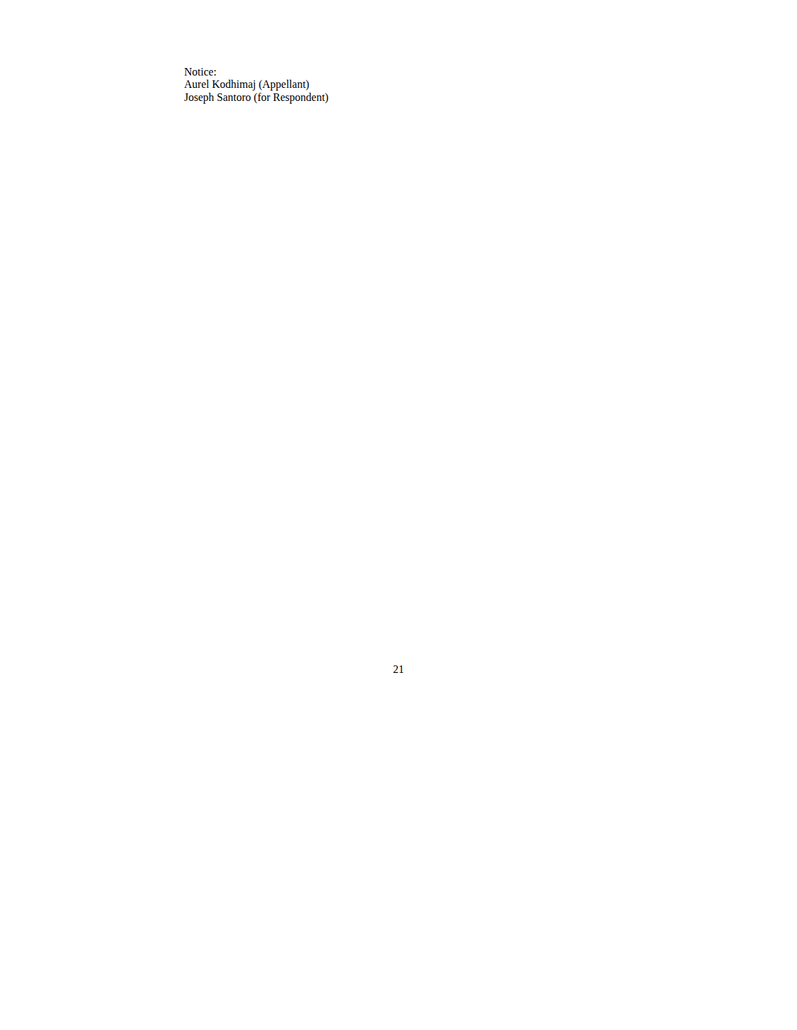Notice:
Aurel Kodhimaj (Appellant)
Joseph Santoro (for Respondent)
21